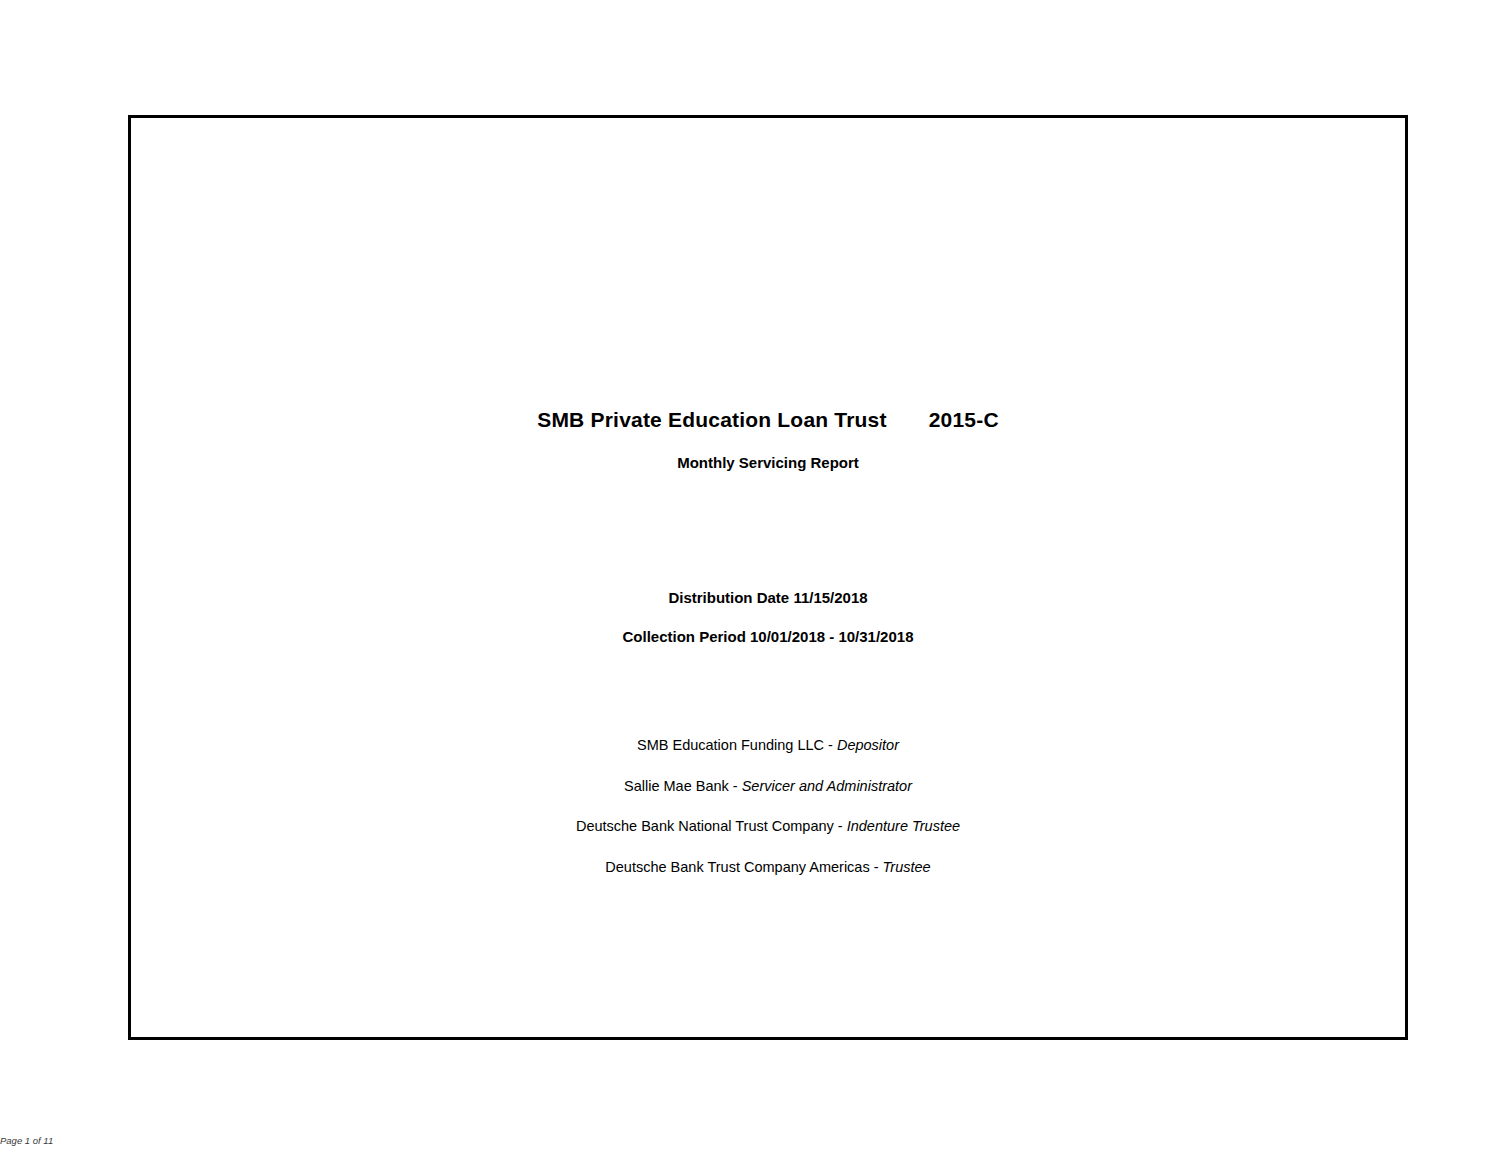SMB Private Education Loan Trust2015-C
Monthly Servicing Report
Distribution Date 11/15/2018
Collection Period 10/01/2018 - 10/31/2018
SMB Education Funding LLC - Depositor
Sallie Mae Bank - Servicer and Administrator
Deutsche Bank National Trust Company - Indenture Trustee
Deutsche Bank Trust Company Americas - Trustee
Page 1 of 11